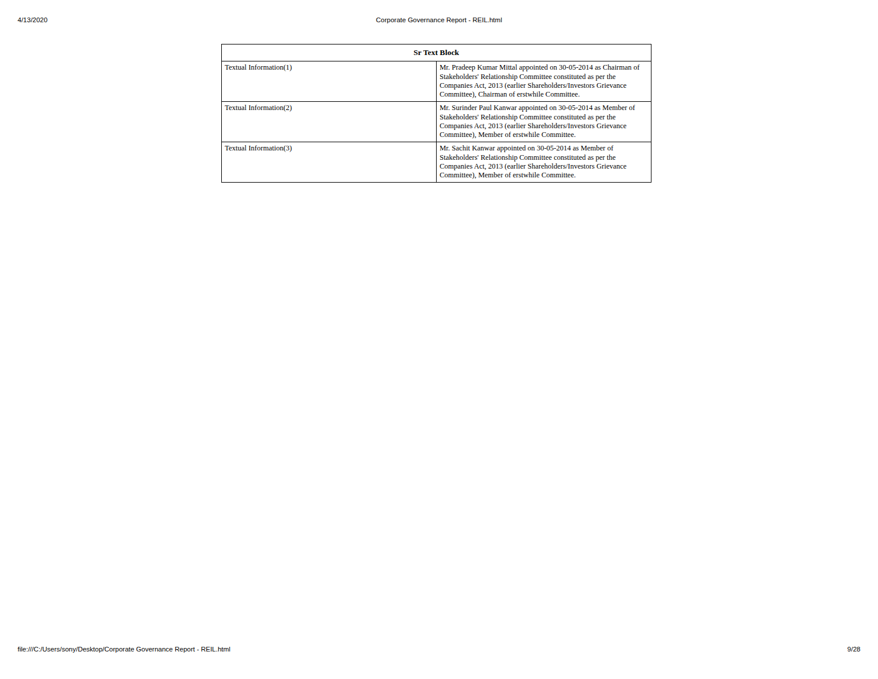4/13/2020
Corporate Governance Report - REIL.html
| Sr Text Block |
| --- |
| Textual Information(1) | Mr. Pradeep Kumar Mittal appointed on 30-05-2014 as Chairman of Stakeholders' Relationship Committee constituted as per the Companies Act, 2013 (earlier Shareholders/Investors Grievance Committee), Chairman of erstwhile Committee. |
| Textual Information(2) | Mr. Surinder Paul Kanwar appointed on 30-05-2014 as Member of Stakeholders' Relationship Committee constituted as per the Companies Act, 2013 (earlier Shareholders/Investors Grievance Committee), Member of erstwhile Committee. |
| Textual Information(3) | Mr. Sachit Kanwar appointed on 30-05-2014 as Member of Stakeholders' Relationship Committee constituted as per the Companies Act, 2013 (earlier Shareholders/Investors Grievance Committee), Member of erstwhile Committee. |
file:///C:/Users/sony/Desktop/Corporate Governance Report - REIL.html
9/28